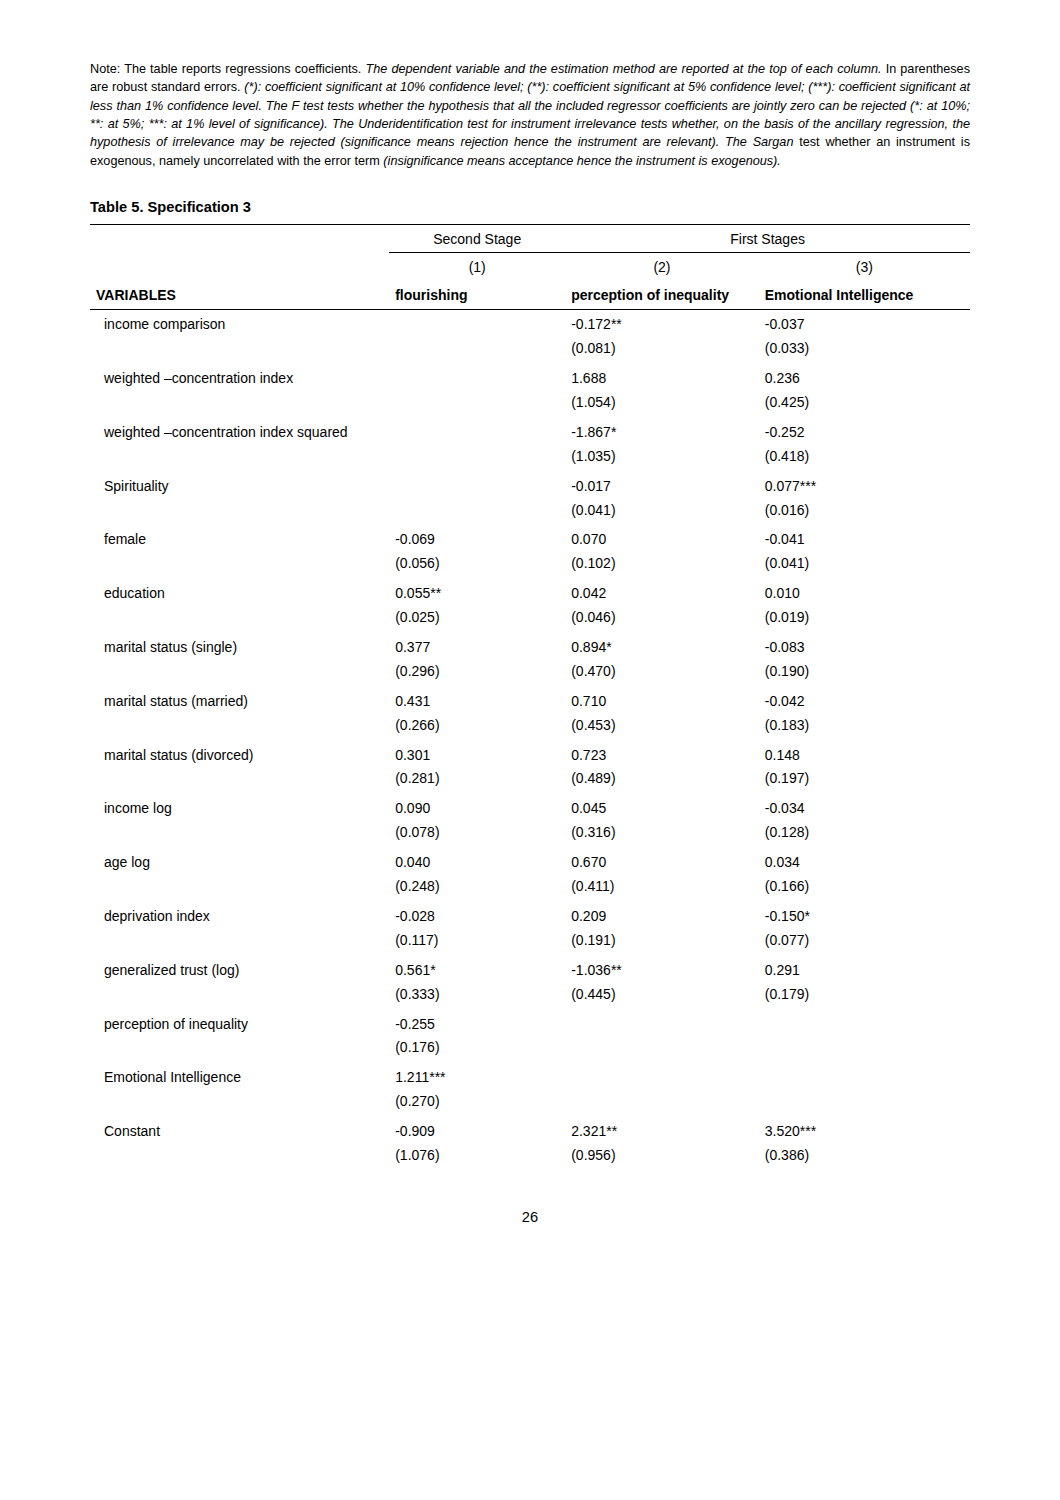Note: The table reports regressions coefficients. The dependent variable and the estimation method are reported at the top of each column. In parentheses are robust standard errors. (*): coefficient significant at 10% confidence level; (**): coefficient significant at 5% confidence level; (***): coefficient significant at less than 1% confidence level. The F test tests whether the hypothesis that all the included regressor coefficients are jointly zero can be rejected (*: at 10%; **: at 5%; ***: at 1% level of significance). The Underidentification test for instrument irrelevance tests whether, on the basis of the ancillary regression, the hypothesis of irrelevance may be rejected (significance means rejection hence the instrument are relevant). The Sargan test whether an instrument is exogenous, namely uncorrelated with the error term (insignificance means acceptance hence the instrument is exogenous).
Table 5. Specification 3
| | Second Stage | First Stages |
| | (1) | (2) | (3) |
| VARIABLES | flourishing | perception of inequality | Emotional Intelligence |
| income comparison | | -0.172** | -0.037 |
| | | (0.081) | (0.033) |
| weighted –concentration index | | 1.688 | 0.236 |
| | | (1.054) | (0.425) |
| weighted –concentration index squared | | -1.867* | -0.252 |
| | | (1.035) | (0.418) |
| Spirituality | | -0.017 | 0.077*** |
| | | (0.041) | (0.016) |
| female | -0.069 | 0.070 | -0.041 |
| | (0.056) | (0.102) | (0.041) |
| education | 0.055** | 0.042 | 0.010 |
| | (0.025) | (0.046) | (0.019) |
| marital status (single) | 0.377 | 0.894* | -0.083 |
| | (0.296) | (0.470) | (0.190) |
| marital status (married) | 0.431 | 0.710 | -0.042 |
| | (0.266) | (0.453) | (0.183) |
| marital status (divorced) | 0.301 | 0.723 | 0.148 |
| | (0.281) | (0.489) | (0.197) |
| income log | 0.090 | 0.045 | -0.034 |
| | (0.078) | (0.316) | (0.128) |
| age log | 0.040 | 0.670 | 0.034 |
| | (0.248) | (0.411) | (0.166) |
| deprivation index | -0.028 | 0.209 | -0.150* |
| | (0.117) | (0.191) | (0.077) |
| generalized trust (log) | 0.561* | -1.036** | 0.291 |
| | (0.333) | (0.445) | (0.179) |
| perception of inequality | -0.255 | | |
| | (0.176) | | |
| Emotional Intelligence | 1.211*** | | |
| | (0.270) | | |
| Constant | -0.909 | 2.321** | 3.520*** |
| | (1.076) | (0.956) | (0.386) |
26